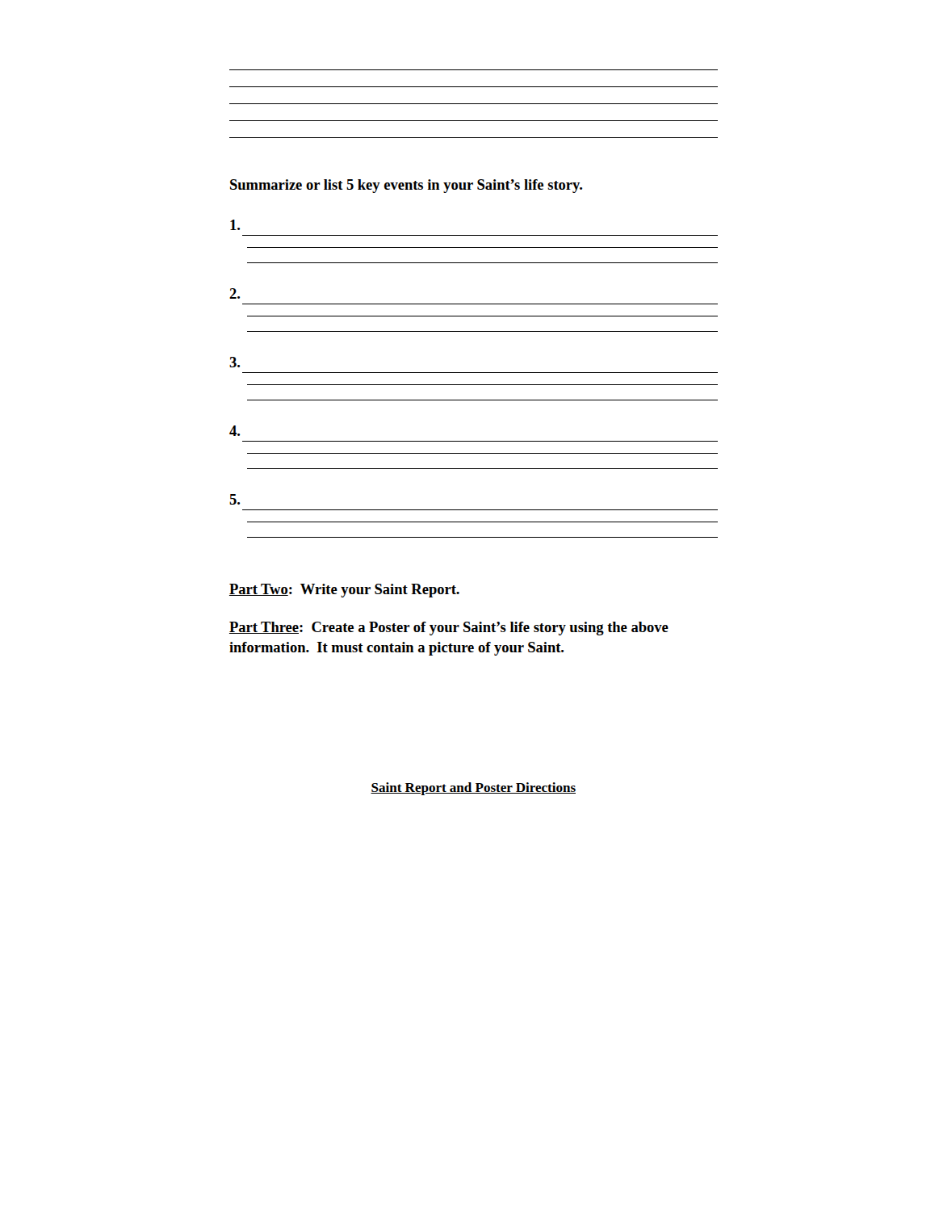Summarize or list 5 key events in your Saint’s life story.
1.
2.
3.
4.
5.
Part Two: Write your Saint Report.
Part Three: Create a Poster of your Saint’s life story using the above information. It must contain a picture of your Saint.
Saint Report and Poster Directions